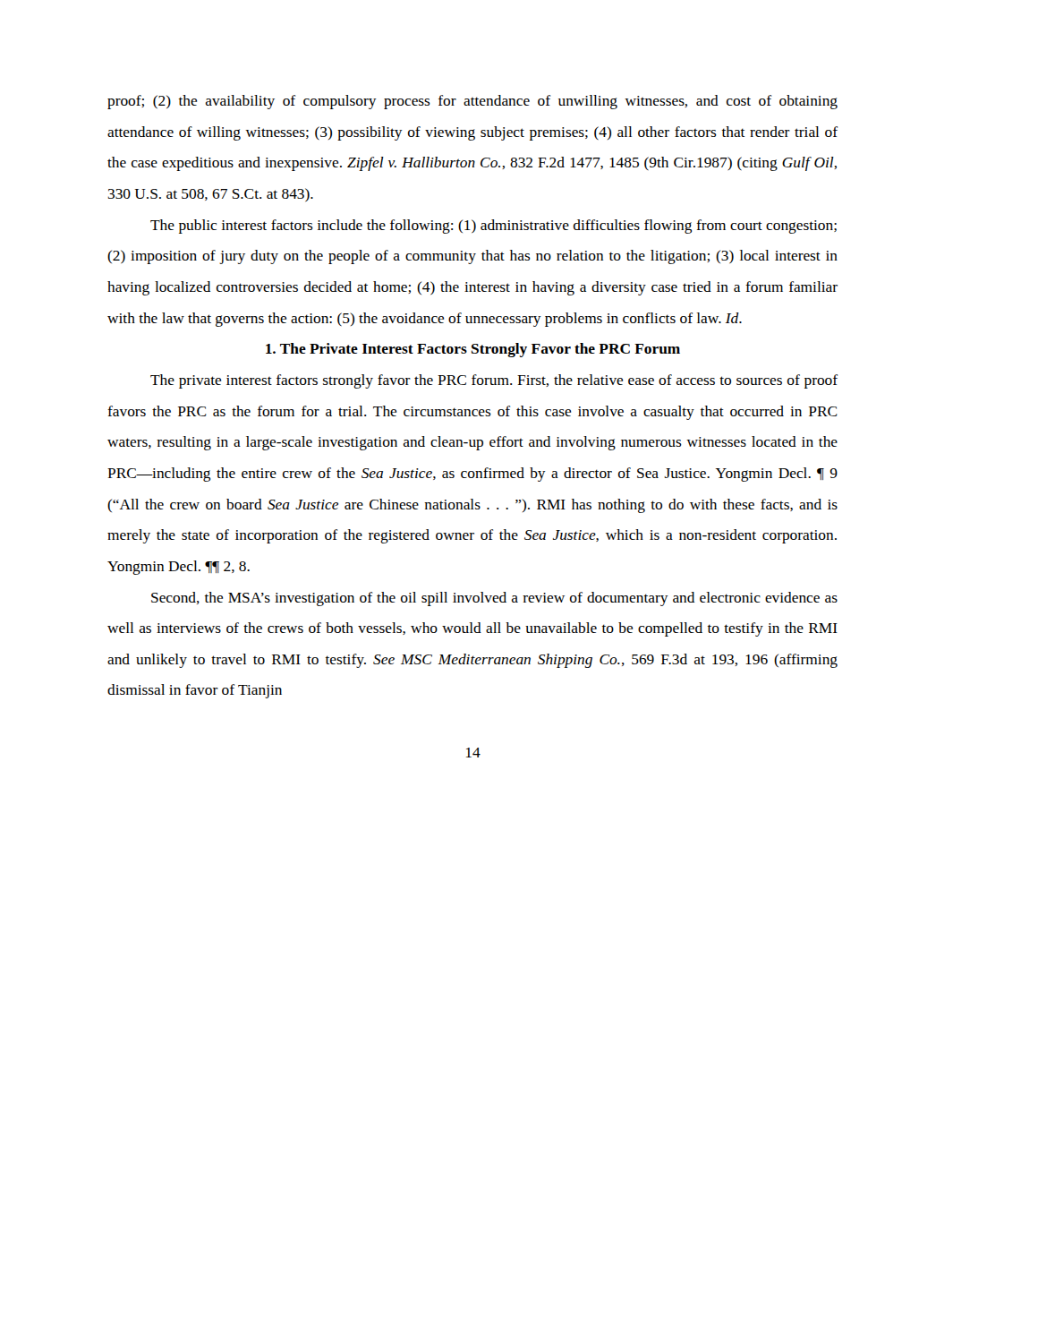proof; (2) the availability of compulsory process for attendance of unwilling witnesses, and cost of obtaining attendance of willing witnesses; (3) possibility of viewing subject premises; (4) all other factors that render trial of the case expeditious and inexpensive. Zipfel v. Halliburton Co., 832 F.2d 1477, 1485 (9th Cir.1987) (citing Gulf Oil, 330 U.S. at 508, 67 S.Ct. at 843).
The public interest factors include the following: (1) administrative difficulties flowing from court congestion; (2) imposition of jury duty on the people of a community that has no relation to the litigation; (3) local interest in having localized controversies decided at home; (4) the interest in having a diversity case tried in a forum familiar with the law that governs the action: (5) the avoidance of unnecessary problems in conflicts of law. Id.
1. The Private Interest Factors Strongly Favor the PRC Forum
The private interest factors strongly favor the PRC forum. First, the relative ease of access to sources of proof favors the PRC as the forum for a trial. The circumstances of this case involve a casualty that occurred in PRC waters, resulting in a large-scale investigation and clean-up effort and involving numerous witnesses located in the PRC—including the entire crew of the Sea Justice, as confirmed by a director of Sea Justice. Yongmin Decl. ¶ 9 (“All the crew on board Sea Justice are Chinese nationals . . . ”). RMI has nothing to do with these facts, and is merely the state of incorporation of the registered owner of the Sea Justice, which is a non-resident corporation. Yongmin Decl. ¶¶ 2, 8.
Second, the MSA’s investigation of the oil spill involved a review of documentary and electronic evidence as well as interviews of the crews of both vessels, who would all be unavailable to be compelled to testify in the RMI and unlikely to travel to RMI to testify. See MSC Mediterranean Shipping Co., 569 F.3d at 193, 196 (affirming dismissal in favor of Tianjin
14